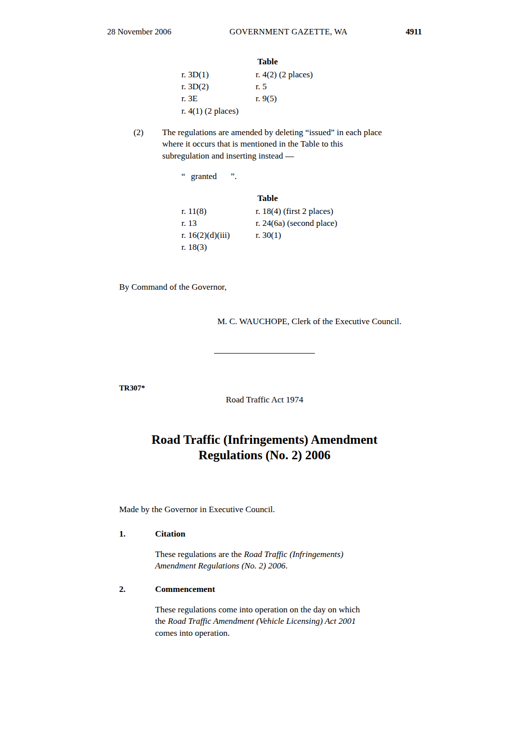28 November 2006 GOVERNMENT GAZETTE, WA 4911
Table
| r. 3D(1) | r. 4(2) (2 places) |
| r. 3D(2) | r. 5 |
| r. 3E | r. 9(5) |
| r. 4(1) (2 places) | |
(2) The regulations are amended by deleting “issued” in each place where it occurs that is mentioned in the Table to this subregulation and inserting instead —
“granted”.
Table
| r. 11(8) | r. 18(4) (first 2 places) |
| r. 13 | r. 24(6a) (second place) |
| r. 16(2)(d)(iii) | r. 30(1) |
| r. 18(3) | |
By Command of the Governor,
M. C. WAUCHOPE, Clerk of the Executive Council.
TR307*
Road Traffic Act 1974
Road Traffic (Infringements) Amendment Regulations (No. 2) 2006
Made by the Governor in Executive Council.
1. Citation
These regulations are the Road Traffic (Infringements) Amendment Regulations (No. 2) 2006.
2. Commencement
These regulations come into operation on the day on which the Road Traffic Amendment (Vehicle Licensing) Act 2001 comes into operation.